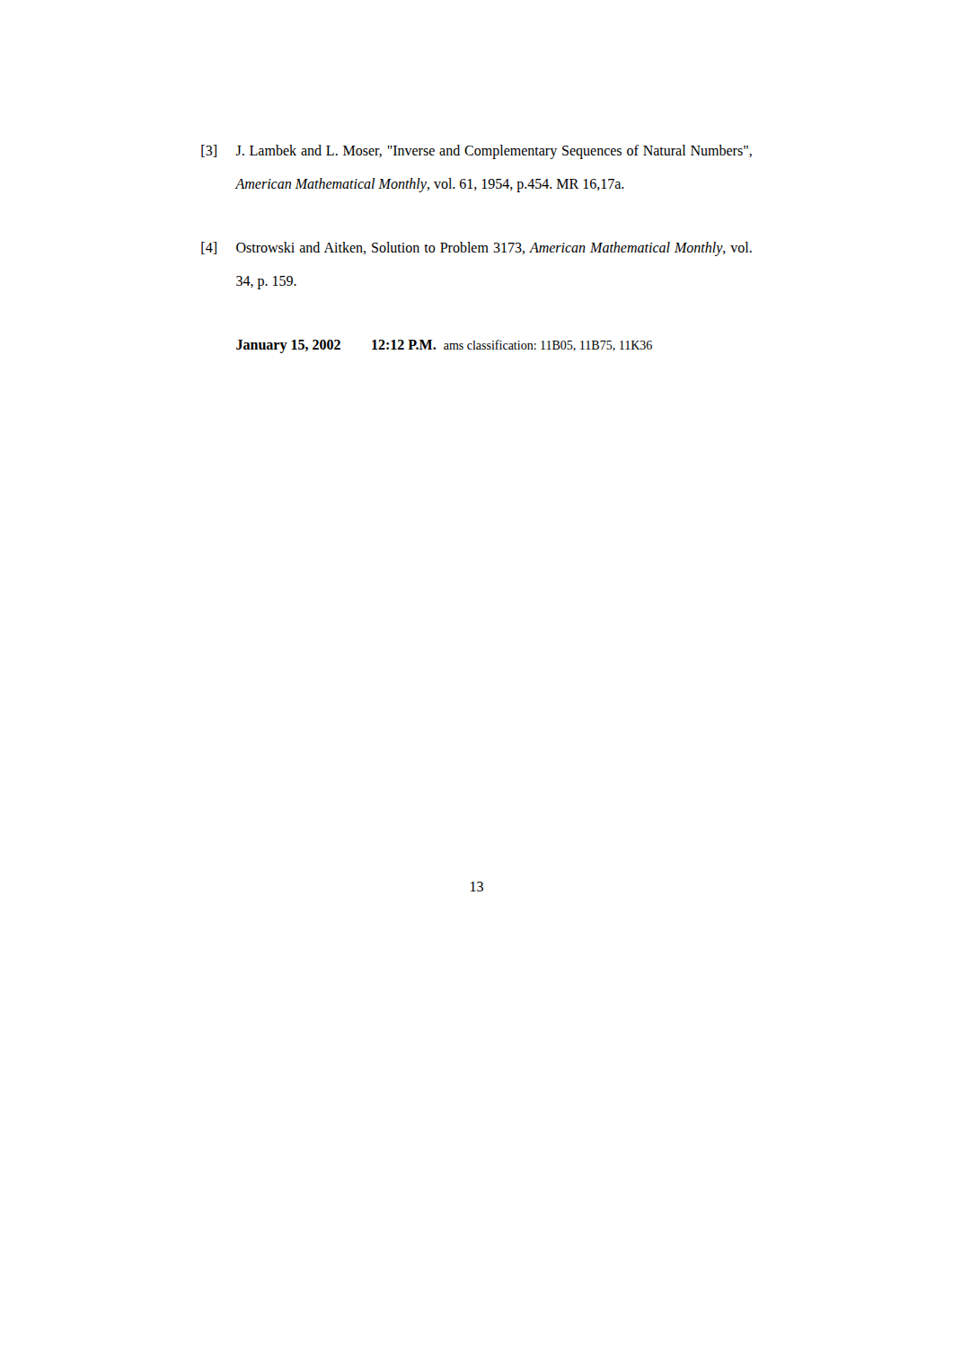[3] J. Lambek and L. Moser, "Inverse and Complementary Sequences of Natural Numbers", American Mathematical Monthly, vol. 61, 1954, p.454. MR 16,17a.
[4] Ostrowski and Aitken, Solution to Problem 3173, American Mathematical Monthly, vol. 34, p. 159.
January 15, 2002 12:12 P.M. ams classification: 11B05, 11B75, 11K36
13